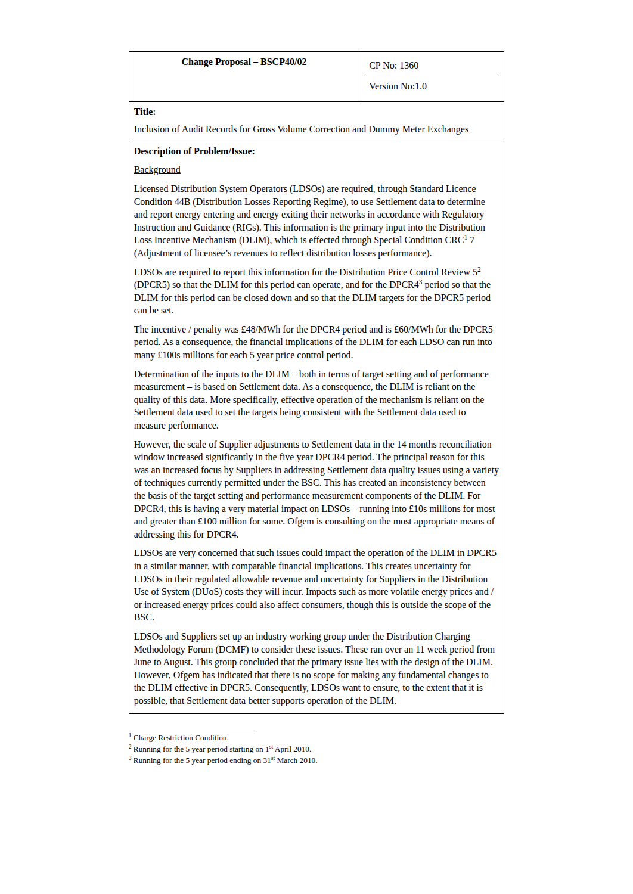| Change Proposal – BSCP40/02 | CP No: 1360 Version No:1.0 |
| Title: Inclusion of Audit Records for Gross Volume Correction and Dummy Meter Exchanges |
| Description of Problem/Issue: Background Licensed Distribution System Operators (LDSOs) are required, through Standard Licence Condition 44B (Distribution Losses Reporting Regime), to use Settlement data to determine and report energy entering and energy exiting their networks in accordance with Regulatory Instruction and Guidance (RIGs). This information is the primary input into the Distribution Loss Incentive Mechanism (DLIM), which is effected through Special Condition CRC 1 7 (Adjustment of licensee’s revenues to reflect distribution losses performance). LDSOs are required to report this information for the Distribution Price Control Review 5 2 (DPCR5) so that the DLIM for this period can operate, and for the DPCR4 3 period so that the DLIM for this period can be closed down and so that the DLIM targets for the DPCR5 period can be set. The incentive / penalty was £48/MWh for the DPCR4 period and is £60/MWh for the DPCR5 period. As a consequence, the financial implications of the DLIM for each LDSO can run into many £100s millions for each 5 year price control period. Determination of the inputs to the DLIM – both in terms of target setting and of performance measurement – is based on Settlement data. As a consequence, the DLIM is reliant on the quality of this data. More specifically, effective operation of the mechanism is reliant on the Settlement data used to set the targets being consistent with the Settlement data used to measure performance. However, the scale of Supplier adjustments to Settlement data in the 14 months reconciliation window increased significantly in the five year DPCR4 period. The principal reason for this was an increased focus by Suppliers in addressing Settlement data quality issues using a variety of techniques currently permitted under the BSC. This has created an inconsistency between the basis of the target setting and performance measurement components of the DLIM. For DPCR4, this is having a very material impact on LDSOs – running into £10s millions for most and greater than £100 million for some. Ofgem is consulting on the most appropriate means of addressing this for DPCR4. LDSOs are very concerned that such issues could impact the operation of the DLIM in DPCR5 in a similar manner, with comparable financial implications. This creates uncertainty for LDSOs in their regulated allowable revenue and uncertainty for Suppliers in the Distribution Use of System (DUoS) costs they will incur. Impacts such as more volatile energy prices and / or increased energy prices could also affect consumers, though this is outside the scope of the BSC. LDSOs and Suppliers set up an industry working group under the Distribution Charging Methodology Forum (DCMF) to consider these issues. These ran over an 11 week period from June to August. This group concluded that the primary issue lies with the design of the DLIM. However, Ofgem has indicated that there is no scope for making any fundamental changes to the DLIM effective in DPCR5. Consequently, LDSOs want to ensure, to the extent that it is possible, that Settlement data better supports operation of the DLIM. |
1 Charge Restriction Condition.
2 Running for the 5 year period starting on 1st April 2010.
3 Running for the 5 year period ending on 31st March 2010.